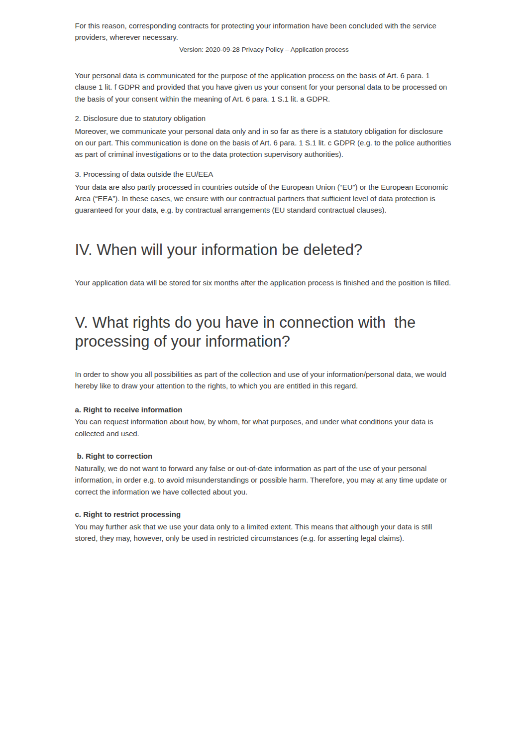For this reason, corresponding contracts for protecting your information have been concluded with the service providers, wherever necessary.
Version: 2020-09-28 Privacy Policy – Application process
Your personal data is communicated for the purpose of the application process on the basis of Art. 6 para. 1 clause 1 lit. f GDPR and provided that you have given us your consent for your personal data to be processed on the basis of your consent within the meaning of Art. 6 para. 1 S.1 lit. a GDPR.
2. Disclosure due to statutory obligation
Moreover, we communicate your personal data only and in so far as there is a statutory obligation for disclosure on our part. This communication is done on the basis of Art. 6 para. 1 S.1 lit. c GDPR (e.g. to the police authorities as part of criminal investigations or to the data protection supervisory authorities).
3. Processing of data outside the EU/EEA
Your data are also partly processed in countries outside of the European Union (“EU”) or the European Economic Area (“EEA”). In these cases, we ensure with our contractual partners that sufficient level of data protection is guaranteed for your data, e.g. by contractual arrangements (EU standard contractual clauses).
IV. When will your information be deleted?
Your application data will be stored for six months after the application process is finished and the position is filled.
V. What rights do you have in connection with the processing of your information?
In order to show you all possibilities as part of the collection and use of your information/personal data, we would hereby like to draw your attention to the rights, to which you are entitled in this regard.
a. Right to receive information
You can request information about how, by whom, for what purposes, and under what conditions your data is collected and used.
b. Right to correction
Naturally, we do not want to forward any false or out-of-date information as part of the use of your personal information, in order e.g. to avoid misunderstandings or possible harm. Therefore, you may at any time update or correct the information we have collected about you.
c. Right to restrict processing
You may further ask that we use your data only to a limited extent. This means that although your data is still stored, they may, however, only be used in restricted circumstances (e.g. for asserting legal claims).